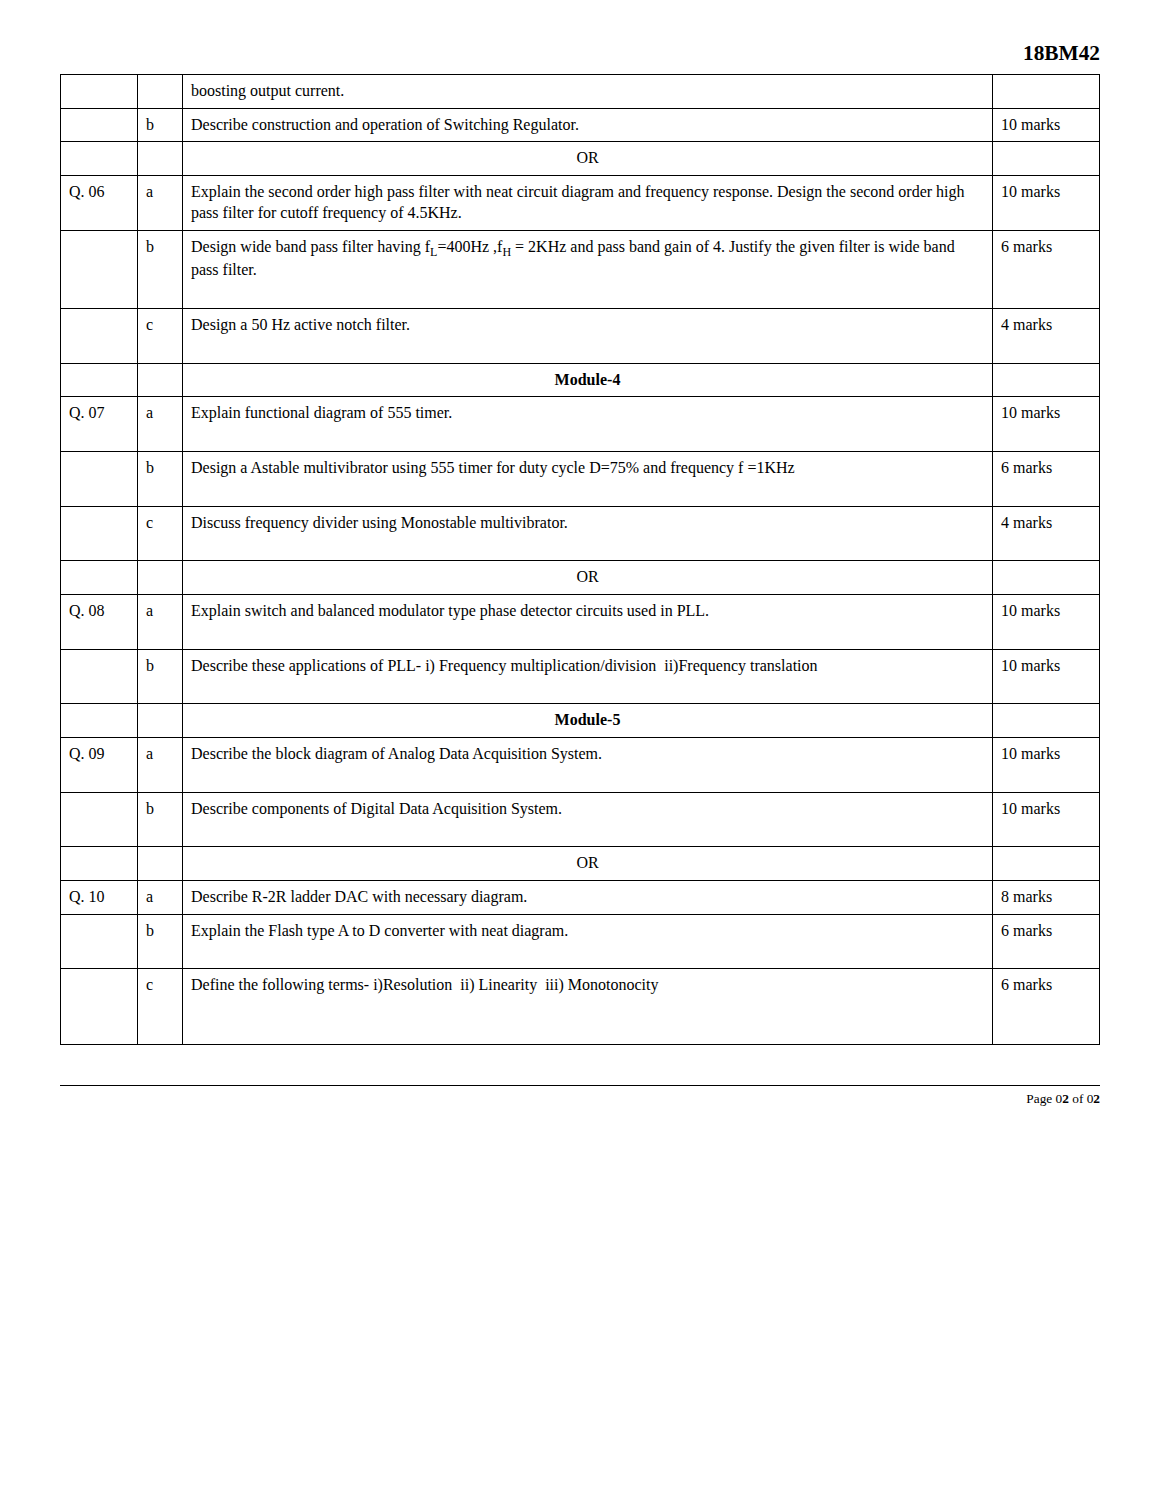18BM42
| | | boosting output current. | |
| | b | Describe construction and operation of Switching Regulator. | 10 marks |
| | | OR | |
| Q. 06 | a | Explain the second order high pass filter with neat circuit diagram and frequency response. Design the second order high pass filter for cutoff frequency of 4.5KHz. | 10 marks |
| | b | Design wide band pass filter having f L =400Hz ,f H = 2KHz and pass band gain of 4. Justify the given filter is wide band pass filter. | 6 marks |
| | c | Design a 50 Hz active notch filter. | 4 marks |
| | | Module-4 | |
| Q. 07 | a | Explain functional diagram of 555 timer. | 10 marks |
| | b | Design a Astable multivibrator using 555 timer for duty cycle D=75% and frequency f =1KHz | 6 marks |
| | c | Discuss frequency divider using Monostable multivibrator. | 4 marks |
| | | OR | |
| Q. 08 | a | Explain switch and balanced modulator type phase detector circuits used in PLL. | 10 marks |
| | b | Describe these applications of PLL- i) Frequency multiplication/division ii)Frequency translation | 10 marks |
| | | Module-5 | |
| Q. 09 | a | Describe the block diagram of Analog Data Acquisition System. | 10 marks |
| | b | Describe components of Digital Data Acquisition System. | 10 marks |
| | | OR | |
| Q. 10 | a | Describe R-2R ladder DAC with necessary diagram. | 8 marks |
| | b | Explain the Flash type A to D converter with neat diagram. | 6 marks |
| | c | Define the following terms- i)Resolution ii) Linearity iii) Monotonocity | 6 marks |
Page 02 of 02